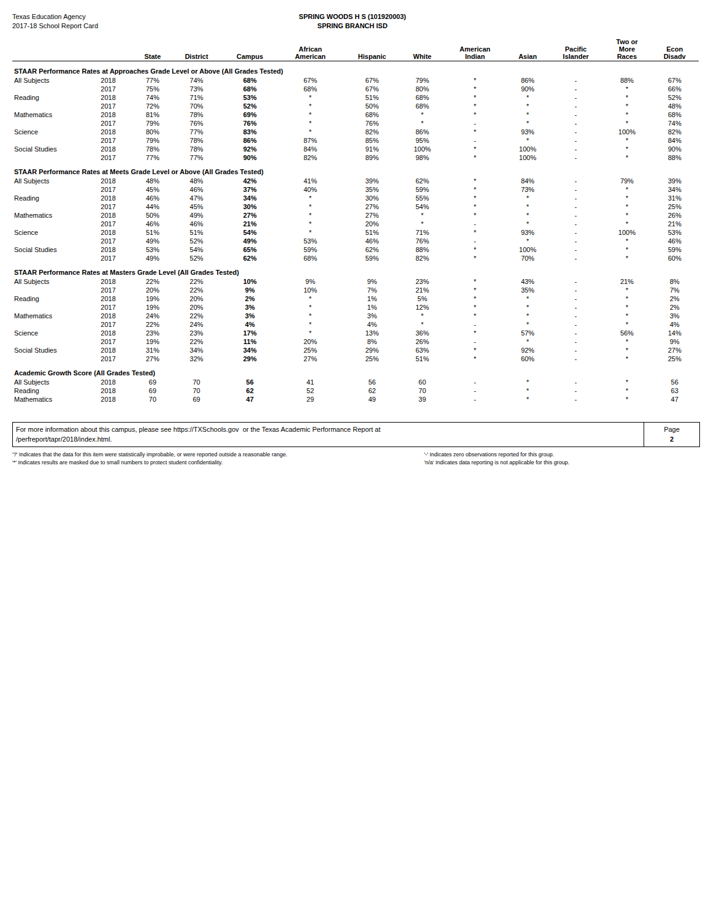Texas Education Agency
2017-18 School Report Card
SPRING WOODS H S (101920003)
SPRING BRANCH ISD
| | | State | District | Campus | African American | Hispanic | White | American Indian | Asian | Pacific Islander | Two or More Races | Econ Disadv |
| --- | --- | --- | --- | --- | --- | --- | --- | --- | --- | --- | --- | --- |
| STAAR Performance Rates at Approaches Grade Level or Above (All Grades Tested) |
| All Subjects | 2018 | 77% | 74% | 68% | 67% | 67% | 79% | * | 86% | - | 88% | 67% |
| | 2017 | 75% | 73% | 68% | 68% | 67% | 80% | * | 90% | - | * | 66% |
| Reading | 2018 | 74% | 71% | 53% | * | 51% | 68% | * | * | - | * | 52% |
| | 2017 | 72% | 70% | 52% | * | 50% | 68% | * | * | - | * | 48% |
| Mathematics | 2018 | 81% | 78% | 69% | * | 68% | * | * | * | - | * | 68% |
| | 2017 | 79% | 76% | 76% | * | 76% | * | - | * | - | * | 74% |
| Science | 2018 | 80% | 77% | 83% | * | 82% | 86% | * | 93% | - | 100% | 82% |
| | 2017 | 79% | 78% | 86% | 87% | 85% | 95% | - | * | - | * | 84% |
| Social Studies | 2018 | 78% | 78% | 92% | 84% | 91% | 100% | * | 100% | - | * | 90% |
| | 2017 | 77% | 77% | 90% | 82% | 89% | 98% | * | 100% | - | * | 88% |
| STAAR Performance Rates at Meets Grade Level or Above (All Grades Tested) |
| All Subjects | 2018 | 48% | 48% | 42% | 41% | 39% | 62% | * | 84% | - | 79% | 39% |
| | 2017 | 45% | 46% | 37% | 40% | 35% | 59% | * | 73% | - | * | 34% |
| Reading | 2018 | 46% | 47% | 34% | * | 30% | 55% | * | * | - | * | 31% |
| | 2017 | 44% | 45% | 30% | * | 27% | 54% | * | * | - | * | 25% |
| Mathematics | 2018 | 50% | 49% | 27% | * | 27% | * | * | * | - | * | 26% |
| | 2017 | 46% | 46% | 21% | * | 20% | * | - | * | - | * | 21% |
| Science | 2018 | 51% | 51% | 54% | * | 51% | 71% | * | 93% | - | 100% | 53% |
| | 2017 | 49% | 52% | 49% | 53% | 46% | 76% | - | * | - | * | 46% |
| Social Studies | 2018 | 53% | 54% | 65% | 59% | 62% | 88% | * | 100% | - | * | 59% |
| | 2017 | 49% | 52% | 62% | 68% | 59% | 82% | * | 70% | - | * | 60% |
| STAAR Performance Rates at Masters Grade Level (All Grades Tested) |
| All Subjects | 2018 | 22% | 22% | 10% | 9% | 9% | 23% | * | 43% | - | 21% | 8% |
| | 2017 | 20% | 22% | 9% | 10% | 7% | 21% | * | 35% | - | * | 7% |
| Reading | 2018 | 19% | 20% | 2% | * | 1% | 5% | * | * | - | * | 2% |
| | 2017 | 19% | 20% | 3% | * | 1% | 12% | * | * | - | * | 2% |
| Mathematics | 2018 | 24% | 22% | 3% | * | 3% | * | * | * | - | * | 3% |
| | 2017 | 22% | 24% | 4% | * | 4% | * | - | * | - | * | 4% |
| Science | 2018 | 23% | 23% | 17% | * | 13% | 36% | * | 57% | - | 56% | 14% |
| | 2017 | 19% | 22% | 11% | 20% | 8% | 26% | - | * | - | * | 9% |
| Social Studies | 2018 | 31% | 34% | 34% | 25% | 29% | 63% | * | 92% | - | * | 27% |
| | 2017 | 27% | 32% | 29% | 27% | 25% | 51% | * | 60% | - | * | 25% |
| Academic Growth Score (All Grades Tested) |
| All Subjects | 2018 | 69 | 70 | 56 | 41 | 56 | 60 | - | * | - | * | 56 |
| Reading | 2018 | 69 | 70 | 62 | 52 | 62 | 70 | - | * | - | * | 63 |
| Mathematics | 2018 | 70 | 69 | 47 | 29 | 49 | 39 | - | * | - | * | 47 |
For more information about this campus, please see https://TXSchools.gov or the Texas Academic Performance Report at
/perfreport/tapr/2018/index.html.
Page
2
'?' Indicates that the data for this item were statistically improbable, or were reported outside a reasonable range.
'-' Indicates zero observations reported for this group.
'*' Indicates results are masked due to small numbers to protect student confidentiality.
'n/a' Indicates data reporting is not applicable for this group.